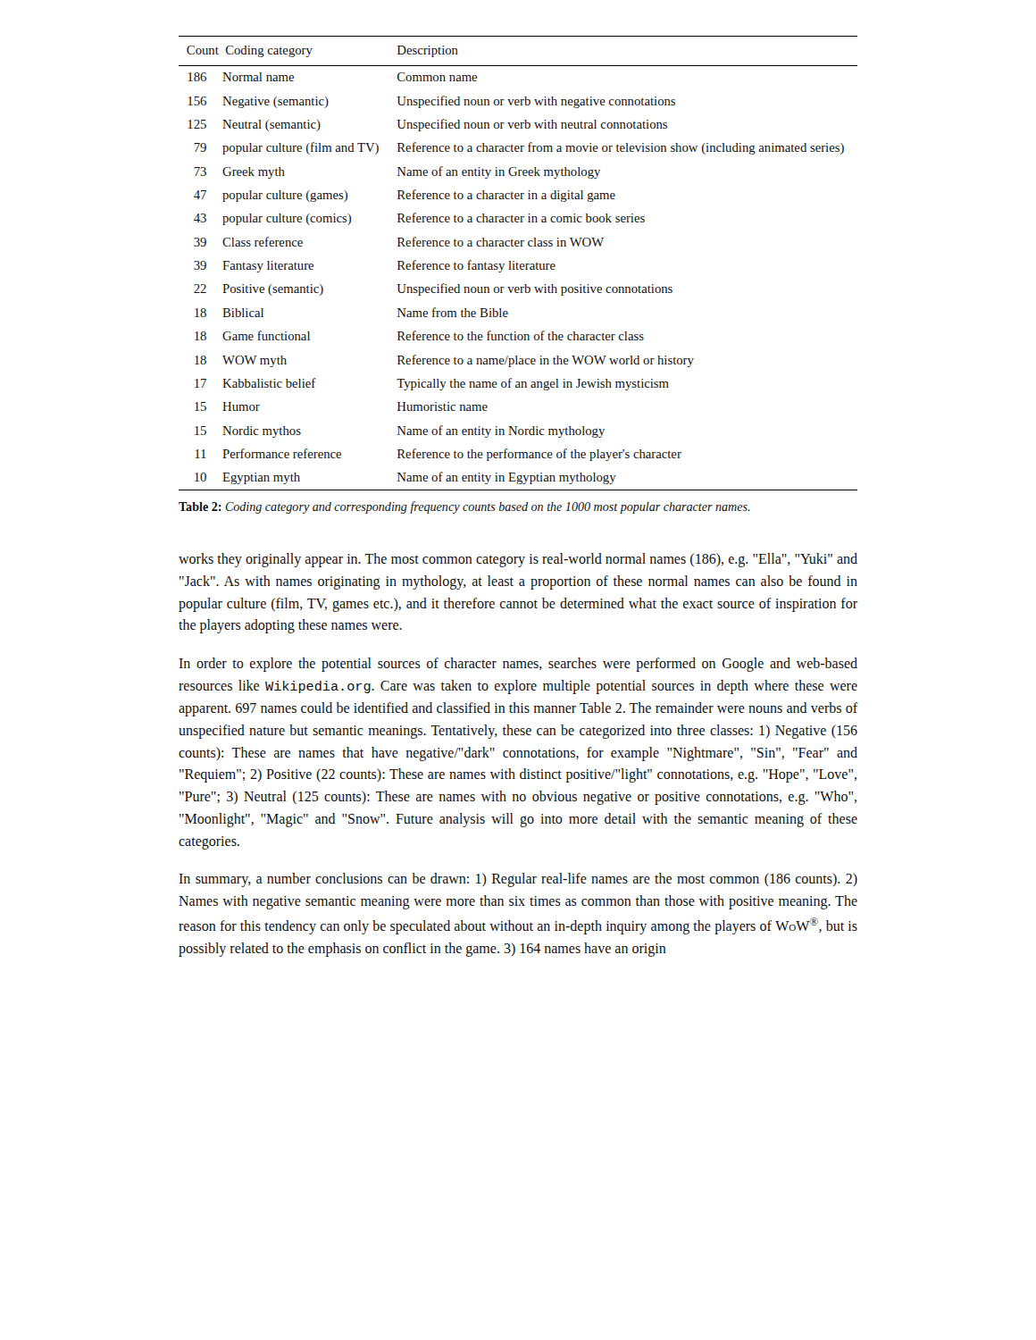| Count Coding category | Description |
| --- | --- |
| 186 | Normal name | Common name |
| 156 | Negative (semantic) | Unspecified noun or verb with negative connotations |
| 125 | Neutral (semantic) | Unspecified noun or verb with neutral connotations |
| 79 | popular culture (film and TV) | Reference to a character from a movie or television show (including animated series) |
| 73 | Greek myth | Name of an entity in Greek mythology |
| 47 | popular culture (games) | Reference to a character in a digital game |
| 43 | popular culture (comics) | Reference to a character in a comic book series |
| 39 | Class reference | Reference to a character class in WOW |
| 39 | Fantasy literature | Reference to fantasy literature |
| 22 | Positive (semantic) | Unspecified noun or verb with positive connotations |
| 18 | Biblical | Name from the Bible |
| 18 | Game functional | Reference to the function of the character class |
| 18 | WOW myth | Reference to a name/place in the WOW world or history |
| 17 | Kabbalistic belief | Typically the name of an angel in Jewish mysticism |
| 15 | Humor | Humoristic name |
| 15 | Nordic mythos | Name of an entity in Nordic mythology |
| 11 | Performance reference | Reference to the performance of the player's character |
| 10 | Egyptian myth | Name of an entity in Egyptian mythology |
Table 2: Coding category and corresponding frequency counts based on the 1000 most popular character names.
works they originally appear in. The most common category is real-world normal names (186), e.g. "Ella", "Yuki" and "Jack". As with names originating in mythology, at least a proportion of these normal names can also be found in popular culture (film, TV, games etc.), and it therefore cannot be determined what the exact source of inspiration for the players adopting these names were.
In order to explore the potential sources of character names, searches were performed on Google and web-based resources like Wikipedia.org. Care was taken to explore multiple potential sources in depth where these were apparent. 697 names could be identified and classified in this manner Table 2. The remainder were nouns and verbs of unspecified nature but semantic meanings. Tentatively, these can be categorized into three classes: 1) Negative (156 counts): These are names that have negative/"dark" connotations, for example "Nightmare", "Sin", "Fear" and "Requiem"; 2) Positive (22 counts): These are names with distinct positive/"light" connotations, e.g. "Hope", "Love", "Pure"; 3) Neutral (125 counts): These are names with no obvious negative or positive connotations, e.g. "Who", "Moonlight", "Magic" and "Snow". Future analysis will go into more detail with the semantic meaning of these categories.
In summary, a number conclusions can be drawn: 1) Regular real-life names are the most common (186 counts). 2) Names with negative semantic meaning were more than six times as common than those with positive meaning. The reason for this tendency can only be speculated about without an in-depth inquiry among the players of WoW®, but is possibly related to the emphasis on conflict in the game. 3) 164 names have an origin